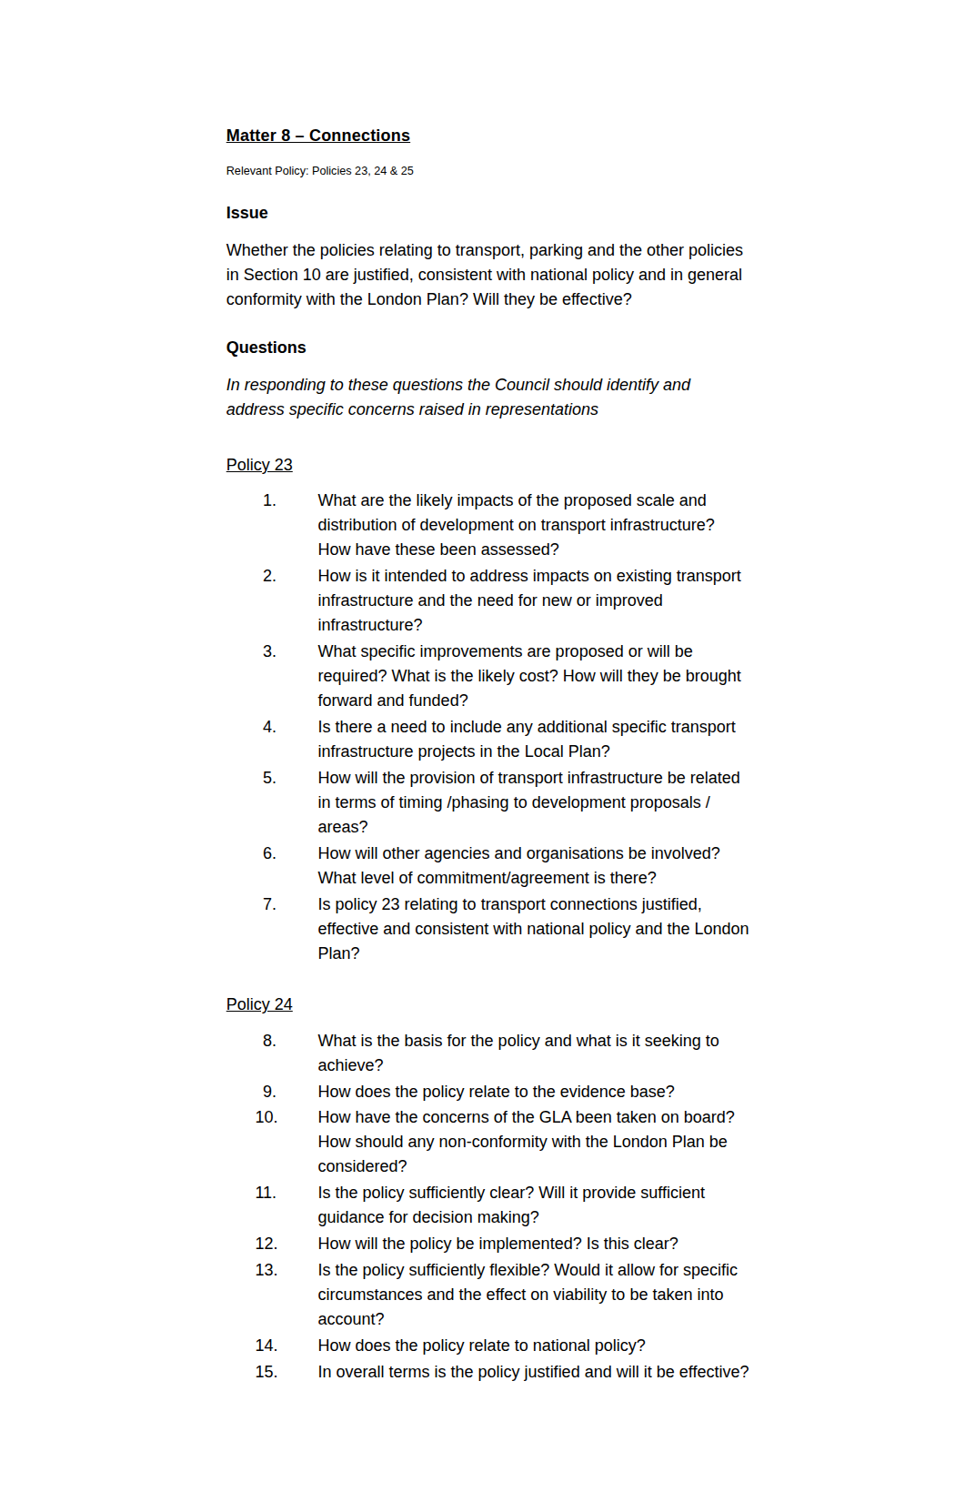Matter 8 – Connections
Relevant Policy: Policies 23, 24 & 25
Issue
Whether the policies relating to transport, parking and the other policies in Section 10 are justified, consistent with national policy and in general conformity with the London Plan? Will they be effective?
Questions
In responding to these questions the Council should identify and address specific concerns raised in representations
Policy 23
What are the likely impacts of the proposed scale and distribution of development on transport infrastructure? How have these been assessed?
How is it intended to address impacts on existing transport infrastructure and the need for new or improved infrastructure?
What specific improvements are proposed or will be required? What is the likely cost? How will they be brought forward and funded?
Is there a need to include any additional specific transport infrastructure projects in the Local Plan?
How will the provision of transport infrastructure be related in terms of timing /phasing to development proposals / areas?
How will other agencies and organisations be involved? What level of commitment/agreement is there?
Is policy 23 relating to transport connections justified, effective and consistent with national policy and the London Plan?
Policy 24
What is the basis for the policy and what is it seeking to achieve?
How does the policy relate to the evidence base?
How have the concerns of the GLA been taken on board? How should any non-conformity with the London Plan be considered?
Is the policy sufficiently clear? Will it provide sufficient guidance for decision making?
How will the policy be implemented? Is this clear?
Is the policy sufficiently flexible? Would it allow for specific circumstances and the effect on viability to be taken into account?
How does the policy relate to national policy?
In overall terms is the policy justified and will it be effective?